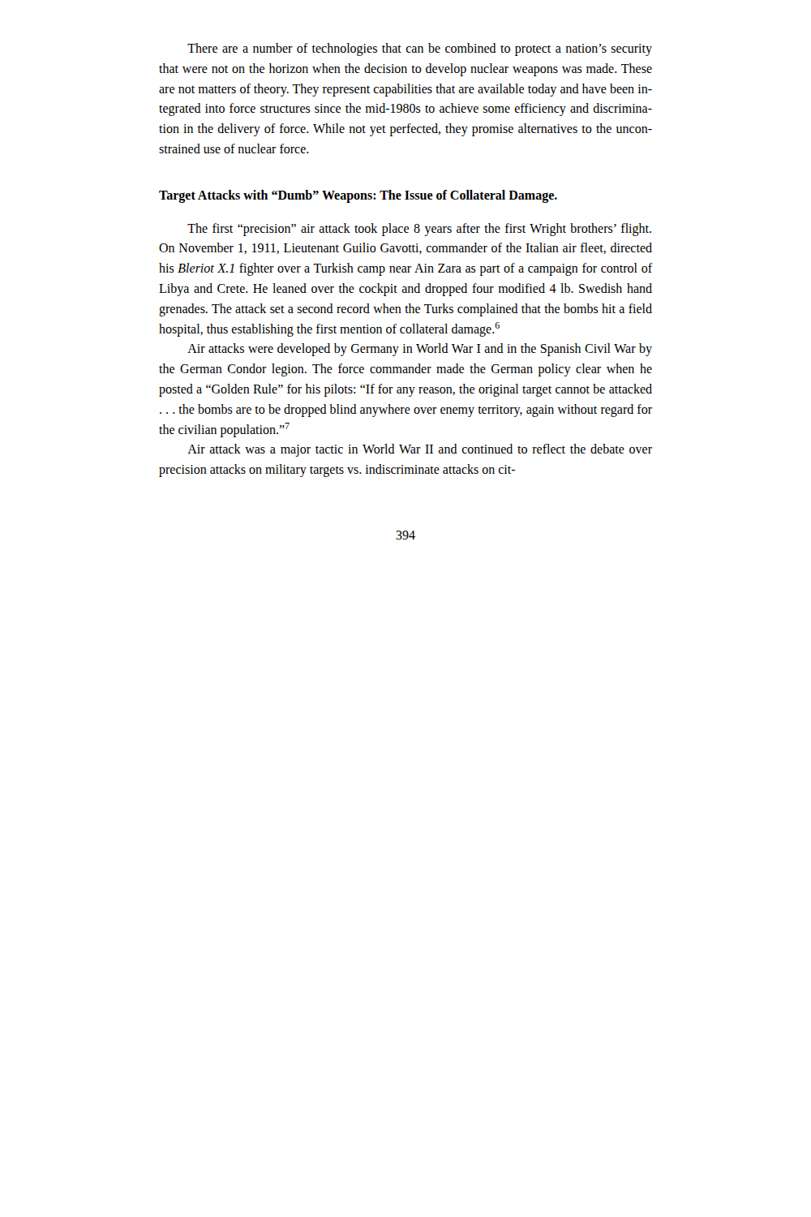There are a number of technologies that can be combined to protect a nation’s security that were not on the horizon when the decision to develop nuclear weapons was made. These are not matters of theory. They represent capabilities that are available today and have been integrated into force structures since the mid-1980s to achieve some efficiency and discrimination in the delivery of force. While not yet perfected, they promise alternatives to the unconstrained use of nuclear force.
Target Attacks with “Dumb” Weapons: The Issue of Collateral Damage.
The first “precision” air attack took place 8 years after the first Wright brothers’ flight. On November 1, 1911, Lieutenant Guilio Gavotti, commander of the Italian air fleet, directed his Bleriot X.1 fighter over a Turkish camp near Ain Zara as part of a campaign for control of Libya and Crete. He leaned over the cockpit and dropped four modified 4 lb. Swedish hand grenades. The attack set a second record when the Turks complained that the bombs hit a field hospital, thus establishing the first mention of collateral damage.6
Air attacks were developed by Germany in World War I and in the Spanish Civil War by the German Condor legion. The force commander made the German policy clear when he posted a “Golden Rule” for his pilots: “If for any reason, the original target cannot be attacked . . . the bombs are to be dropped blind anywhere over enemy territory, again without regard for the civilian population.”7
Air attack was a major tactic in World War II and continued to reflect the debate over precision attacks on military targets vs. indiscriminate attacks on cit-
394